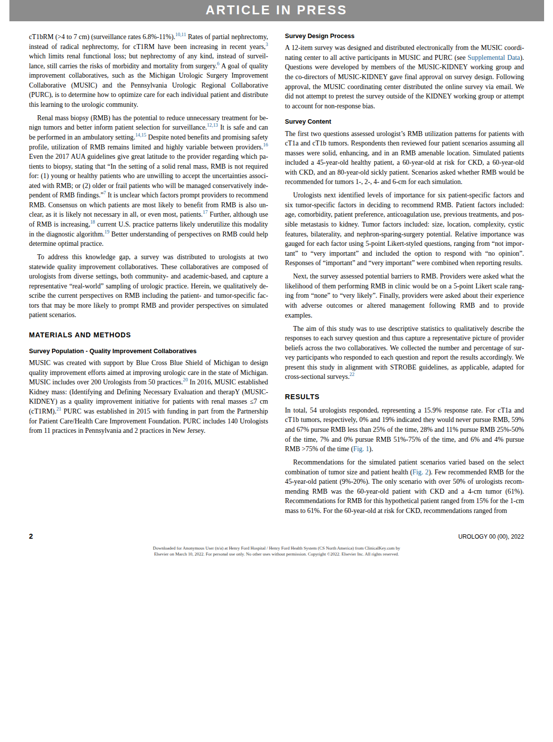ARTICLE IN PRESS
cT1bRM (>4 to 7 cm) (surveillance rates 6.8%-11%).10,11 Rates of partial nephrectomy, instead of radical nephrectomy, for cT1RM have been increasing in recent years,3 which limits renal functional loss; but nephrectomy of any kind, instead of surveillance, still carries the risks of morbidity and mortality from surgery.6 A goal of quality improvement collaboratives, such as the Michigan Urologic Surgery Improvement Collaborative (MUSIC) and the Pennsylvania Urologic Regional Collaborative (PURC), is to determine how to optimize care for each individual patient and distribute this learning to the urologic community.
Renal mass biopsy (RMB) has the potential to reduce unnecessary treatment for benign tumors and better inform patient selection for surveillance.12,13 It is safe and can be performed in an ambulatory setting.14,15 Despite noted benefits and promising safety profile, utilization of RMB remains limited and highly variable between providers.16 Even the 2017 AUA guidelines give great latitude to the provider regarding which patients to biopsy, stating that “In the setting of a solid renal mass, RMB is not required for: (1) young or healthy patients who are unwilling to accept the uncertainties associated with RMB; or (2) older or frail patients who will be managed conservatively independent of RMB findings.”7 It is unclear which factors prompt providers to recommend RMB. Consensus on which patients are most likely to benefit from RMB is also unclear, as it is likely not necessary in all, or even most, patients.17 Further, although use of RMB is increasing,18 current U.S. practice patterns likely underutilize this modality in the diagnostic algorithm.19 Better understanding of perspectives on RMB could help determine optimal practice.
To address this knowledge gap, a survey was distributed to urologists at two statewide quality improvement collaboratives. These collaboratives are composed of urologists from diverse settings, both community- and academic-based, and capture a representative “real-world” sampling of urologic practice. Herein, we qualitatively describe the current perspectives on RMB including the patient- and tumor-specific factors that may be more likely to prompt RMB and provider perspectives on simulated patient scenarios.
MATERIALS AND METHODS
Survey Population - Quality Improvement Collaboratives
MUSIC was created with support by Blue Cross Blue Shield of Michigan to design quality improvement efforts aimed at improving urologic care in the state of Michigan. MUSIC includes over 200 Urologists from 50 practices.20 In 2016, MUSIC established Kidney mass: (Identifying and Defining Necessary Evaluation and therapY (MUSIC-KIDNEY) as a quality improvement initiative for patients with renal masses ≤7 cm (cT1RM).21 PURC was established in 2015 with funding in part from the Partnership for Patient Care/Health Care Improvement Foundation. PURC includes 140 Urologists from 11 practices in Pennsylvania and 2 practices in New Jersey.
Survey Design Process
A 12-item survey was designed and distributed electronically from the MUSIC coordinating center to all active participants in MUSIC and PURC (see Supplemental Data). Questions were developed by members of the MUSIC-KIDNEY working group and the co-directors of MUSIC-KIDNEY gave final approval on survey design. Following approval, the MUSIC coordinating center distributed the online survey via email. We did not attempt to pretest the survey outside of the KIDNEY working group or attempt to account for non-response bias.
Survey Content
The first two questions assessed urologist’s RMB utilization patterns for patients with cT1a and cT1b tumors. Respondents then reviewed four patient scenarios assuming all masses were solid, enhancing, and in an RMB amenable location. Simulated patients included a 45-year-old healthy patient, a 60-year-old at risk for CKD, a 60-year-old with CKD, and an 80-year-old sickly patient. Scenarios asked whether RMB would be recommended for tumors 1-, 2-, 4- and 6-cm for each simulation.
Urologists next identified levels of importance for six patient-specific factors and six tumor-specific factors in deciding to recommend RMB. Patient factors included: age, comorbidity, patient preference, anticoagulation use, previous treatments, and possible metastasis to kidney. Tumor factors included: size, location, complexity, cystic features, bilaterality, and nephron-sparing-surgery potential. Relative importance was gauged for each factor using 5-point Likert-styled questions, ranging from “not important” to “very important” and included the option to respond with “no opinion”. Responses of “important” and “very important” were combined when reporting results.
Next, the survey assessed potential barriers to RMB. Providers were asked what the likelihood of them performing RMB in clinic would be on a 5-point Likert scale ranging from “none” to “very likely”. Finally, providers were asked about their experience with adverse outcomes or altered management following RMB and to provide examples.
The aim of this study was to use descriptive statistics to qualitatively describe the responses to each survey question and thus capture a representative picture of provider beliefs across the two collaboratives. We collected the number and percentage of survey participants who responded to each question and report the results accordingly. We present this study in alignment with STROBE guidelines, as applicable, adapted for cross-sectional surveys.22
RESULTS
In total, 54 urologists responded, representing a 15.9% response rate. For cT1a and cT1b tumors, respectively, 0% and 19% indicated they would never pursue RMB, 59% and 67% pursue RMB less than 25% of the time, 28% and 11% pursue RMB 25%-50% of the time, 7% and 0% pursue RMB 51%-75% of the time, and 6% and 4% pursue RMB >75% of the time (Fig. 1).
Recommendations for the simulated patient scenarios varied based on the select combination of tumor size and patient health (Fig. 2). Few recommended RMB for the 45-year-old patient (9%-20%). The only scenario with over 50% of urologists recommending RMB was the 60-year-old patient with CKD and a 4-cm tumor (61%). Recommendations for RMB for this hypothetical patient ranged from 15% for the 1-cm mass to 61%. For the 60-year-old at risk for CKD, recommendations ranged from
2 UROLOGY 00 (00), 2022
Downloaded for Anonymous User (n/a) at Henry Ford Hospital / Henry Ford Health System (CS North America) from ClinicalKey.com by
Elsevier on March 10, 2022. For personal use only. No other uses without permission. Copyright ©2022. Elsevier Inc. All rights reserved.